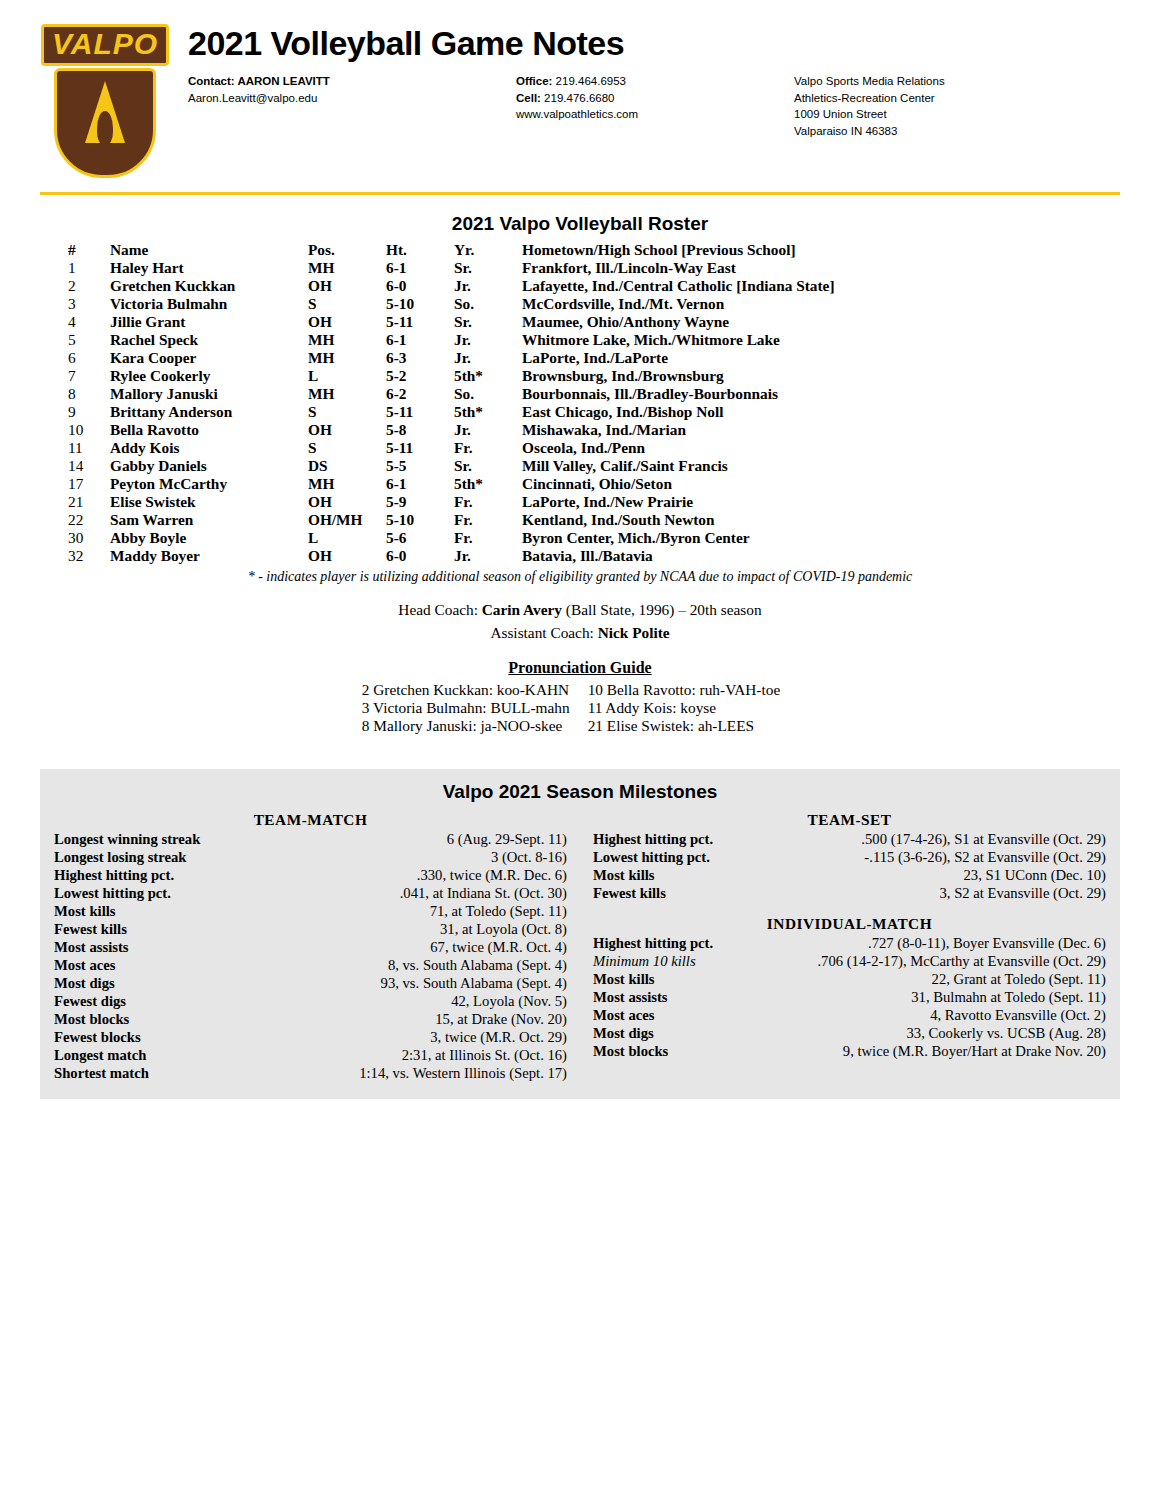VALPO
2021 Volleyball Game Notes
Contact: AARON LEAVITT
Aaron.Leavitt@valpo.edu
Office: 219.464.6953
Cell: 219.476.6680
www.valpoathletics.com
Valpo Sports Media Relations
Athletics-Recreation Center
1009 Union Street
Valparaiso IN 46383
2021 Valpo Volleyball Roster
| # | Name | Pos. | Ht. | Yr. | Hometown/High School [Previous School] |
| --- | --- | --- | --- | --- | --- |
| 1 | Haley Hart | MH | 6-1 | Sr. | Frankfort, Ill./Lincoln-Way East |
| 2 | Gretchen Kuckkan | OH | 6-0 | Jr. | Lafayette, Ind./Central Catholic [Indiana State] |
| 3 | Victoria Bulmahn | S | 5-10 | So. | McCordsville, Ind./Mt. Vernon |
| 4 | Jillie Grant | OH | 5-11 | Sr. | Maumee, Ohio/Anthony Wayne |
| 5 | Rachel Speck | MH | 6-1 | Jr. | Whitmore Lake, Mich./Whitmore Lake |
| 6 | Kara Cooper | MH | 6-3 | Jr. | LaPorte, Ind./LaPorte |
| 7 | Rylee Cookerly | L | 5-2 | 5th* | Brownsburg, Ind./Brownsburg |
| 8 | Mallory Januski | MH | 6-2 | So. | Bourbonnais, Ill./Bradley-Bourbonnais |
| 9 | Brittany Anderson | S | 5-11 | 5th* | East Chicago, Ind./Bishop Noll |
| 10 | Bella Ravotto | OH | 5-8 | Jr. | Mishawaka, Ind./Marian |
| 11 | Addy Kois | S | 5-11 | Fr. | Osceola, Ind./Penn |
| 14 | Gabby Daniels | DS | 5-5 | Sr. | Mill Valley, Calif./Saint Francis |
| 17 | Peyton McCarthy | MH | 6-1 | 5th* | Cincinnati, Ohio/Seton |
| 21 | Elise Swistek | OH | 5-9 | Fr. | LaPorte, Ind./New Prairie |
| 22 | Sam Warren | OH/MH | 5-10 | Fr. | Kentland, Ind./South Newton |
| 30 | Abby Boyle | L | 5-6 | Fr. | Byron Center, Mich./Byron Center |
| 32 | Maddy Boyer | OH | 6-0 | Jr. | Batavia, Ill./Batavia |
* - indicates player is utilizing additional season of eligibility granted by NCAA due to impact of COVID-19 pandemic
Head Coach: Carin Avery (Ball State, 1996) – 20th season
Assistant Coach: Nick Polite
Pronunciation Guide
| 2 Gretchen Kuckkan: koo-KAHN | 10 Bella Ravotto: ruh-VAH-toe |
| 3 Victoria Bulmahn: BULL-mahn | 11 Addy Kois: koyse |
| 8 Mallory Januski: ja-NOO-skee | 21 Elise Swistek: ah-LEES |
Valpo 2021 Season Milestones
TEAM-MATCH
| Longest winning streak | 6 (Aug. 29-Sept. 11) |
| Longest losing streak | 3 (Oct. 8-16) |
| Highest hitting pct. | .330, twice (M.R. Dec. 6) |
| Lowest hitting pct. | .041, at Indiana St. (Oct. 30) |
| Most kills | 71, at Toledo (Sept. 11) |
| Fewest kills | 31, at Loyola (Oct. 8) |
| Most assists | 67, twice (M.R. Oct. 4) |
| Most aces | 8, vs. South Alabama (Sept. 4) |
| Most digs | 93, vs. South Alabama (Sept. 4) |
| Fewest digs | 42, Loyola (Nov. 5) |
| Most blocks | 15, at Drake (Nov. 20) |
| Fewest blocks | 3, twice (M.R. Oct. 29) |
| Longest match | 2:31, at Illinois St. (Oct. 16) |
| Shortest match | 1:14, vs. Western Illinois (Sept. 17) |
TEAM-SET
| Highest hitting pct. | .500 (17-4-26), S1 at Evansville (Oct. 29) |
| Lowest hitting pct. | -.115 (3-6-26), S2 at Evansville (Oct. 29) |
| Most kills | 23, S1 UConn (Dec. 10) |
| Fewest kills | 3, S2 at Evansville (Oct. 29) |
INDIVIDUAL-MATCH
| Highest hitting pct. | .727 (8-0-11), Boyer Evansville (Dec. 6) |
| Minimum 10 kills | .706 (14-2-17), McCarthy at Evansville (Oct. 29) |
| Most kills | 22, Grant at Toledo (Sept. 11) |
| Most assists | 31, Bulmahn at Toledo (Sept. 11) |
| Most aces | 4, Ravotto Evansville (Oct. 2) |
| Most digs | 33, Cookerly vs. UCSB (Aug. 28) |
| Most blocks | 9, twice (M.R. Boyer/Hart at Drake Nov. 20) |